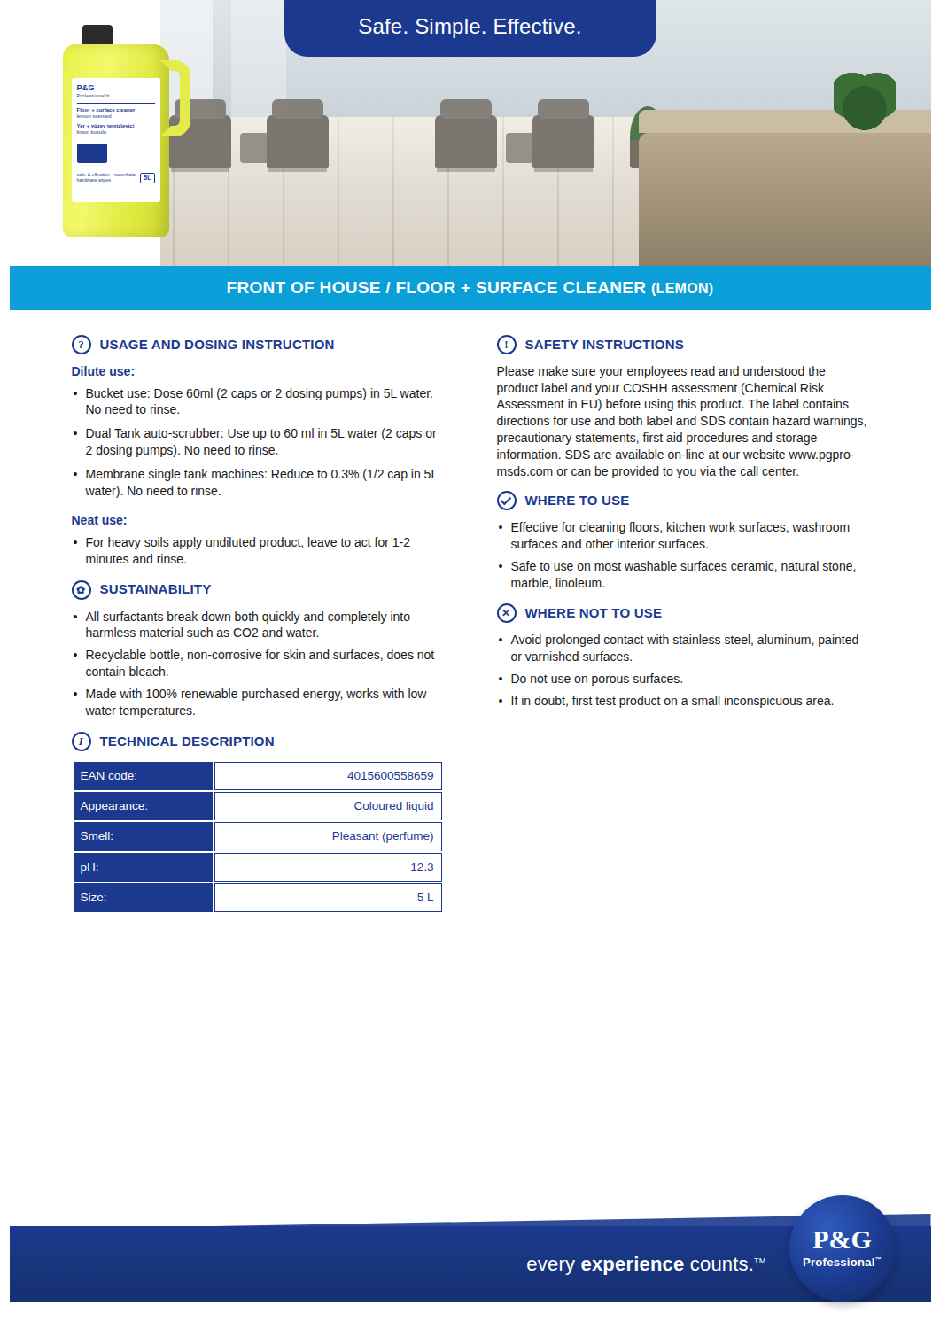Safe. Simple. Effective.
P&GProfessional™
Floor + surface cleaner lemon scented
Yer + yüzey temizleyici limon kokulu
safe & effective · superficial hardware wipes 5L
FRONT OF HOUSE / FLOOR + SURFACE CLEANER (LEMON)
? USAGE AND DOSING INSTRUCTION
Dilute use:
Bucket use: Dose 60ml (2 caps or 2 dosing pumps) in 5L water. No need to rinse.
Dual Tank auto-scrubber: Use up to 60 ml in 5L water (2 caps or 2 dosing pumps). No need to rinse.
Membrane single tank machines: Reduce to 0.3% (1/2 cap in 5L water). No need to rinse.
Neat use:
For heavy soils apply undiluted product, leave to act for 1-2 minutes and rinse.
✿ SUSTAINABILITY
All surfactants break down both quickly and completely into harmless material such as CO2 and water.
Recyclable bottle, non-corrosive for skin and surfaces, does not contain bleach.
Made with 100% renewable purchased energy, works with low water temperatures.
i TECHNICAL DESCRIPTION
| EAN code: | 4015600558659 |
| Appearance: | Coloured liquid |
| Smell: | Pleasant (perfume) |
| pH: | 12.3 |
| Size: | 5 L |
! SAFETY INSTRUCTIONS
Please make sure your employees read and understood the product label and your COSHH assessment (Chemical Risk Assessment in EU) before using this product. The label contains directions for use and both label and SDS contain hazard warnings, precautionary statements, first aid procedures and storage information. SDS are available on-line at our website www.pgpro-msds.com or can be provided to you via the call center.
WHERE TO USE
Effective for cleaning floors, kitchen work surfaces, washroom surfaces and other interior surfaces.
Safe to use on most washable surfaces ceramic, natural stone, marble, linoleum.
✕ WHERE NOT TO USE
Avoid prolonged contact with stainless steel, aluminum, painted or varnished surfaces.
Do not use on porous surfaces.
If in doubt, first test product on a small inconspicuous area.
every experience counts.TM
P&G Professional™